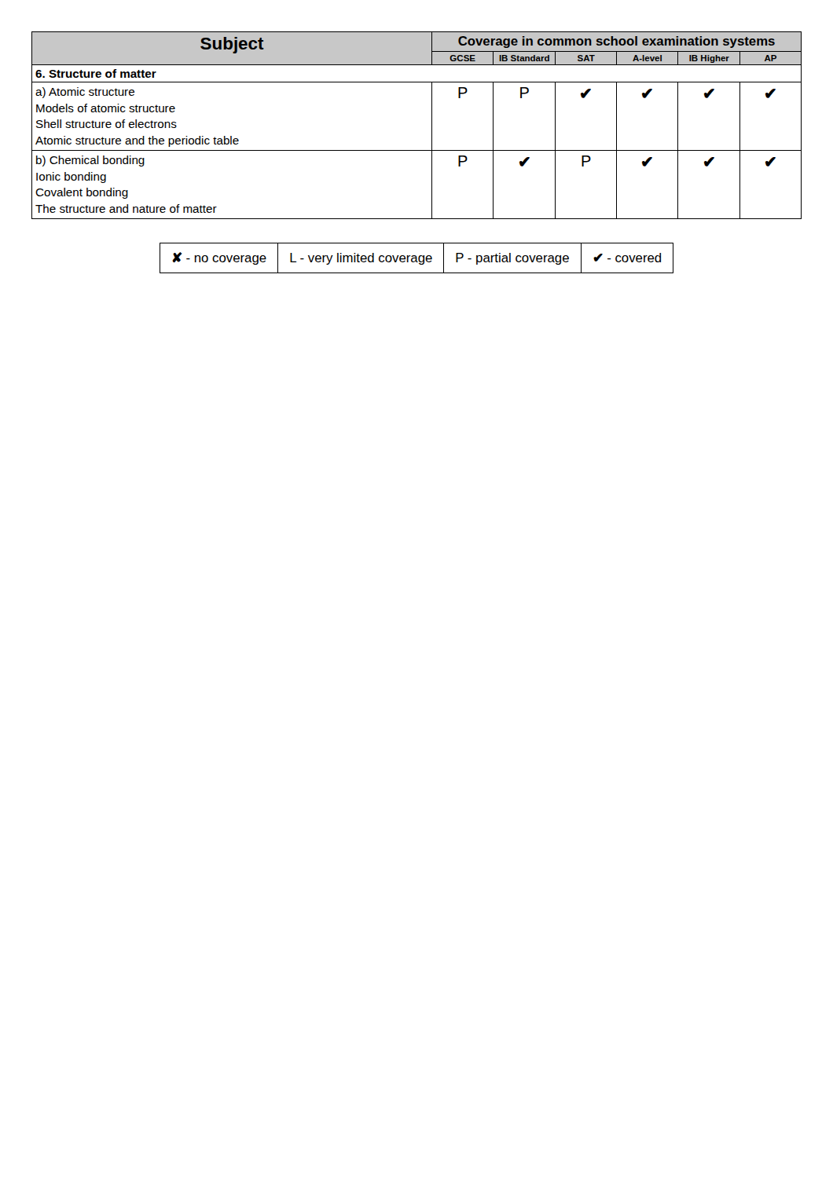| Subject | Coverage in common school examination systems |
| --- | --- |
| GCSE | IB Standard | SAT | A-level | IB Higher | AP |
| 6. Structure of matter |
| a) Atomic structure Models of atomic structure Shell structure of electrons Atomic structure and the periodic table | P | P | ✔ | ✔ | ✔ | ✔ |
| b) Chemical bonding Ionic bonding Covalent bonding The structure and nature of matter | P | ✔ | P | ✔ | ✔ | ✔ |
| ✘ - no coverage | L - very limited coverage | P - partial coverage | ✔ - covered |